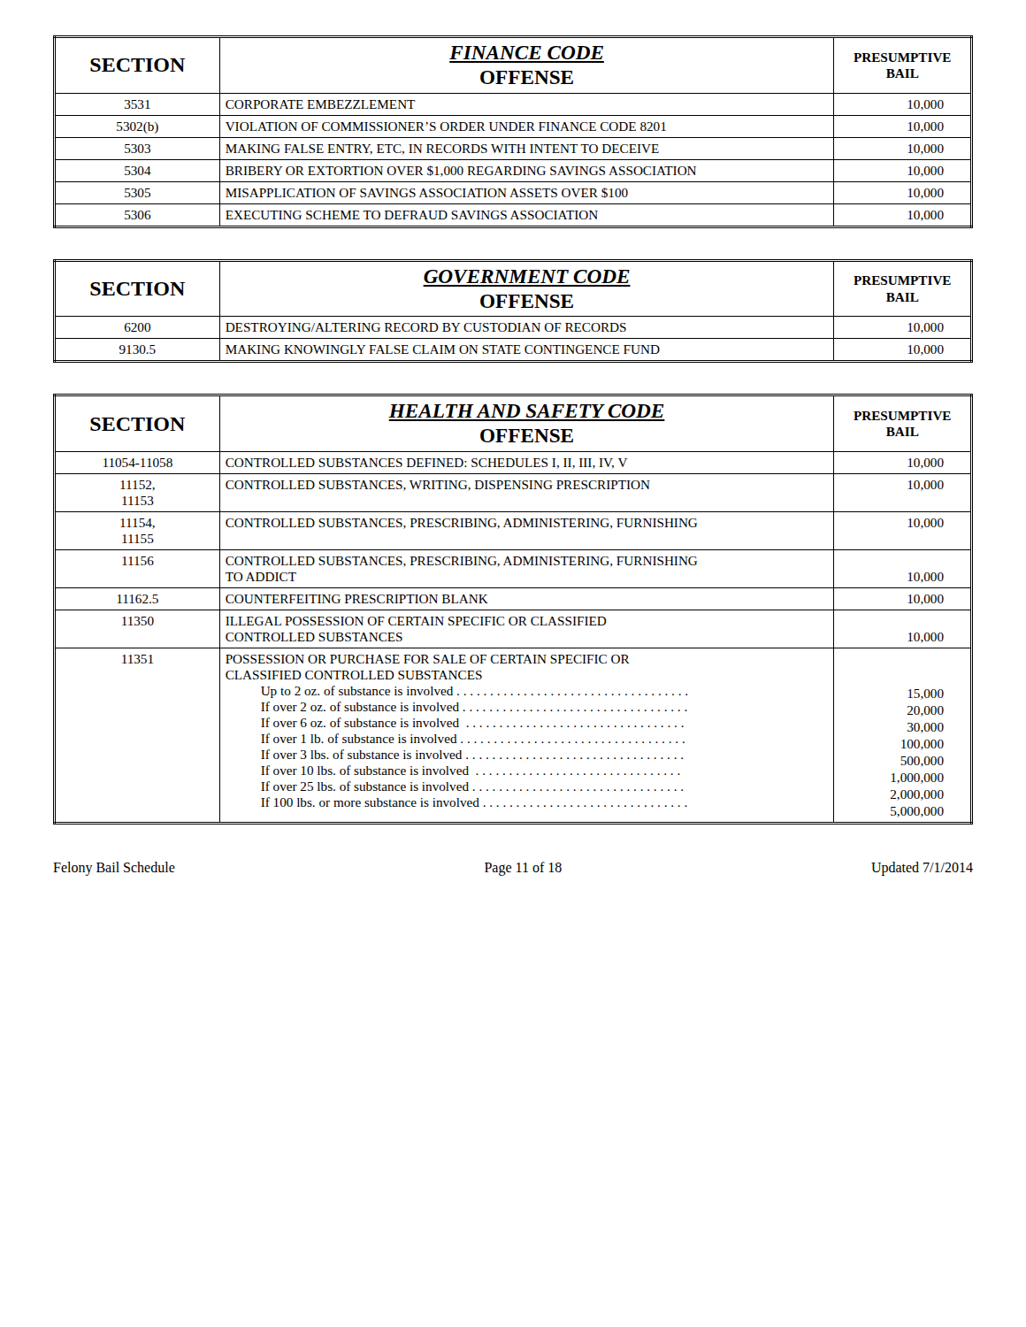| SECTION | FINANCE CODE OFFENSE | PRESUMPTIVE BAIL |
| 3531 | CORPORATE EMBEZZLEMENT | 10,000 |
| 5302(b) | VIOLATION OF COMMISSIONER’S ORDER UNDER FINANCE CODE 8201 | 10,000 |
| 5303 | MAKING FALSE ENTRY, ETC, IN RECORDS WITH INTENT TO DECEIVE | 10,000 |
| 5304 | BRIBERY OR EXTORTION OVER $1,000 REGARDING SAVINGS ASSOCIATION | 10,000 |
| 5305 | MISAPPLICATION OF SAVINGS ASSOCIATION ASSETS OVER $100 | 10,000 |
| 5306 | EXECUTING SCHEME TO DEFRAUD SAVINGS ASSOCIATION | 10,000 |
| SECTION | GOVERNMENT CODE OFFENSE | PRESUMPTIVE BAIL |
| 6200 | DESTROYING/ALTERING RECORD BY CUSTODIAN OF RECORDS | 10,000 |
| 9130.5 | MAKING KNOWINGLY FALSE CLAIM ON STATE CONTINGENCE FUND | 10,000 |
| SECTION | HEALTH AND SAFETY CODE OFFENSE | PRESUMPTIVE BAIL |
| 11054-11058 | CONTROLLED SUBSTANCES DEFINED: SCHEDULES I, II, III, IV, V | 10,000 |
| 11152, 11153 | CONTROLLED SUBSTANCES, WRITING, DISPENSING PRESCRIPTION | 10,000 |
| 11154, 11155 | CONTROLLED SUBSTANCES, PRESCRIBING, ADMINISTERING, FURNISHING | 10,000 |
| 11156 | CONTROLLED SUBSTANCES, PRESCRIBING, ADMINISTERING, FURNISHING TO ADDICT | 10,000 |
| 11162.5 | COUNTERFEITING PRESCRIPTION BLANK | 10,000 |
| 11350 | ILLEGAL POSSESSION OF CERTAIN SPECIFIC OR CLASSIFIED CONTROLLED SUBSTANCES | 10,000 |
| 11351 | POSSESSION OR PURCHASE FOR SALE OF CERTAIN SPECIFIC OR CLASSIFIED CONTROLLED SUBSTANCES Up to 2 oz. of substance is involved . . . . . . . . . . . . . . . . . . . . . . . . . . . . . . . . . . . If over 2 oz. of substance is involved . . . . . . . . . . . . . . . . . . . . . . . . . . . . . . . . . . If over 6 oz. of substance is involved . . . . . . . . . . . . . . . . . . . . . . . . . . . . . . . . . If over 1 lb. of substance is involved . . . . . . . . . . . . . . . . . . . . . . . . . . . . . . . . . . If over 3 lbs. of substance is involved . . . . . . . . . . . . . . . . . . . . . . . . . . . . . . . . . If over 10 lbs. of substance is involved . . . . . . . . . . . . . . . . . . . . . . . . . . . . . . . If over 25 lbs. of substance is involved . . . . . . . . . . . . . . . . . . . . . . . . . . . . . . . . If 100 lbs. or more substance is involved . . . . . . . . . . . . . . . . . . . . . . . . . . . . . . . | 15,000 20,000 30,000 100,000 500,000 1,000,000 2,000,000 5,000,000 |
Felony Bail Schedule Page 11 of 18 Updated 7/1/2014